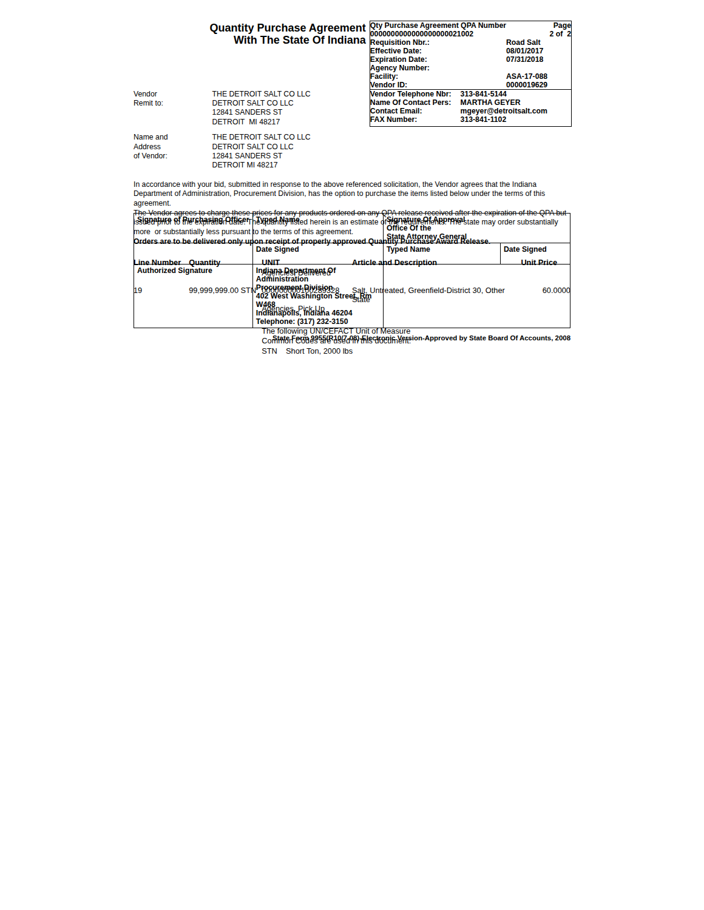| Quantity Purchase Agreement With The State Of Indiana | / Qty Purchase Agreement QPA Number / / Page / / 0000000000000000000021002 / 2 of 2 / / Requisition Nbr.: / Road Salt / / Effective Date: / 08/01/2017 / / Expiration Date: / 07/31/2018 / / Agency Number: / / / Facility: / ASA-17-088 / / Vendor ID: / 0000019629 / |
| / Vendor / THE DETROIT SALT CO LLC / / Remit to: / DETROIT SALT CO LLC / / / 12841 SANDERS ST / / / DETROIT MI 48217 / | / Vendor Telephone Nbr: / 313-841-5144 / / Name Of Contact Pers: / MARTHA GEYER / / Contact Email: / mgeyer@detroitsalt.com / / FAX Number: / 313-841-1102 / |
| / Name and / THE DETROIT SALT CO LLC / / Address / DETROIT SALT CO LLC / / of Vendor: / 12841 SANDERS ST / / / DETROIT MI 48217 / | |
In accordance with your bid, submitted in response to the above referenced solicitation, the Vendor agrees that the Indiana Department of Administration, Procurement Division, has the option to purchase the items listed below under the terms of this agreement.
The Vendor agrees to charge these prices for any products ordered on any QPA release received after the expiration of the QPA but issued prior to the expiration date. The quantity listed herein is an estimate of the requirements. The state may order substantially more or substantially less pursuant to the terms of this agreement.
Orders are to be delivered only upon receipt of properly approved Quantity Purchase Award Release.
| Line Number | Quantity | UNIT | Article and Description | Unit Price |
| --- | --- | --- | --- | --- |
| | | Agencies, Delivered | | |
| 19 | 99,999,999.00 STN | 000000000100289328 | Salt, Untreated, Greenfield-District 30, Other State | 60.0000 |
| | | Agencies, Pick Up | | |
The following UN/CEFACT Unit of Measure
Common Codes are used in this document:
STN Short Ton, 2000 lbs
| Signature of Purchasing Officer | Typed Name | Signature Of Approval Office Of the State Attorney General |
| | Date Signed | Typed Name | Date Signed |
| Authorized Signature | Indiana Department Of Administration Procurement Division 402 West Washington Street, Rm W468 Indianapolis, Indiana 46204 Telephone: (317) 232-3150 | |
State Form 9955(R10/7-08)-Electronic Version-Approved by State Board Of Accounts, 2008